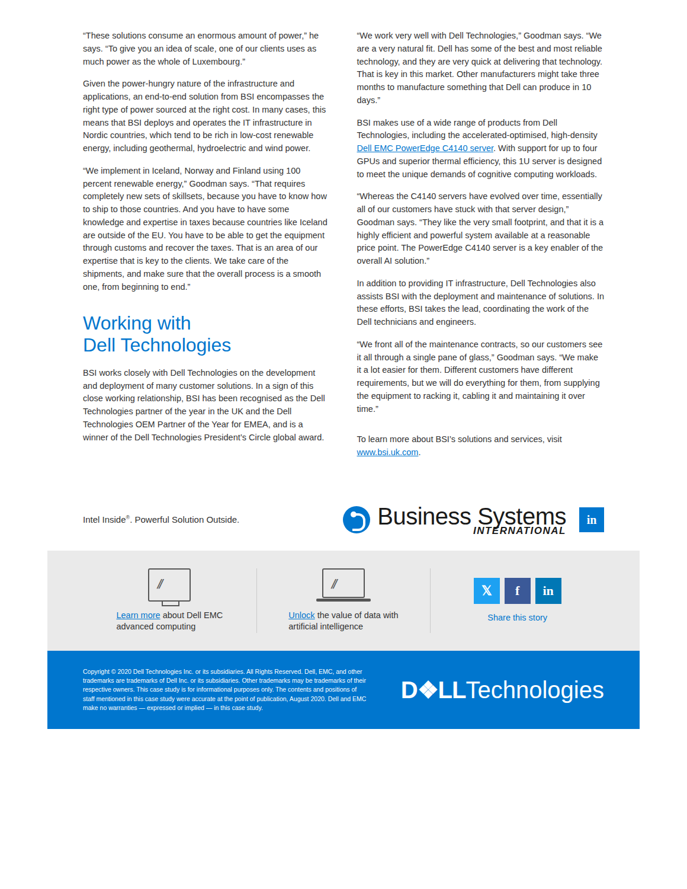“These solutions consume an enormous amount of power,” he says. “To give you an idea of scale, one of our clients uses as much power as the whole of Luxembourg.”
Given the power-hungry nature of the infrastructure and applications, an end-to-end solution from BSI encompasses the right type of power sourced at the right cost. In many cases, this means that BSI deploys and operates the IT infrastructure in Nordic countries, which tend to be rich in low-cost renewable energy, including geothermal, hydroelectric and wind power.
“We implement in Iceland, Norway and Finland using 100 percent renewable energy,” Goodman says. “That requires completely new sets of skillsets, because you have to know how to ship to those countries. And you have to have some knowledge and expertise in taxes because countries like Iceland are outside of the EU. You have to be able to get the equipment through customs and recover the taxes. That is an area of our expertise that is key to the clients. We take care of the shipments, and make sure that the overall process is a smooth one, from beginning to end.”
Working with
Dell Technologies
BSI works closely with Dell Technologies on the development and deployment of many customer solutions. In a sign of this close working relationship, BSI has been recognised as the Dell Technologies partner of the year in the UK and the Dell Technologies OEM Partner of the Year for EMEA, and is a winner of the Dell Technologies President’s Circle global award.
“We work very well with Dell Technologies,” Goodman says. “We are a very natural fit. Dell has some of the best and most reliable technology, and they are very quick at delivering that technology. That is key in this market. Other manufacturers might take three months to manufacture something that Dell can produce in 10 days.”
BSI makes use of a wide range of products from Dell Technologies, including the accelerated-optimised, high-density Dell EMC PowerEdge C4140 server. With support for up to four GPUs and superior thermal efficiency, this 1U server is designed to meet the unique demands of cognitive computing workloads.
“Whereas the C4140 servers have evolved over time, essentially all of our customers have stuck with that server design,” Goodman says. “They like the very small footprint, and that it is a highly efficient and powerful system available at a reasonable price point. The PowerEdge C4140 server is a key enabler of the overall AI solution.”
In addition to providing IT infrastructure, Dell Technologies also assists BSI with the deployment and maintenance of solutions. In these efforts, BSI takes the lead, coordinating the work of the Dell technicians and engineers.
“We front all of the maintenance contracts, so our customers see it all through a single pane of glass,” Goodman says. “We make it a lot easier for them. Different customers have different requirements, but we will do everything for them, from supplying the equipment to racking it, cabling it and maintaining it over time.”
To learn more about BSI’s solutions and services, visit www.bsi.uk.com.
Intel Inside®. Powerful Solution Outside.
Business Systems
INTERNATIONAL
in
//
Learn more about Dell EMC
advanced computing
//
Unlock the value of data with
artificial intelligence
𝕏
f
in
Share this story
Copyright © 2020 Dell Technologies Inc. or its subsidiaries. All Rights Reserved. Dell, EMC, and other trademarks are trademarks of Dell Inc. or its subsidiaries. Other trademarks may be trademarks of their respective owners. This case study is for informational purposes only. The contents and positions of staff mentioned in this case study were accurate at the point of publication, August 2020. Dell and EMC make no warranties — expressed or implied — in this case study.
D❖LL Technologies